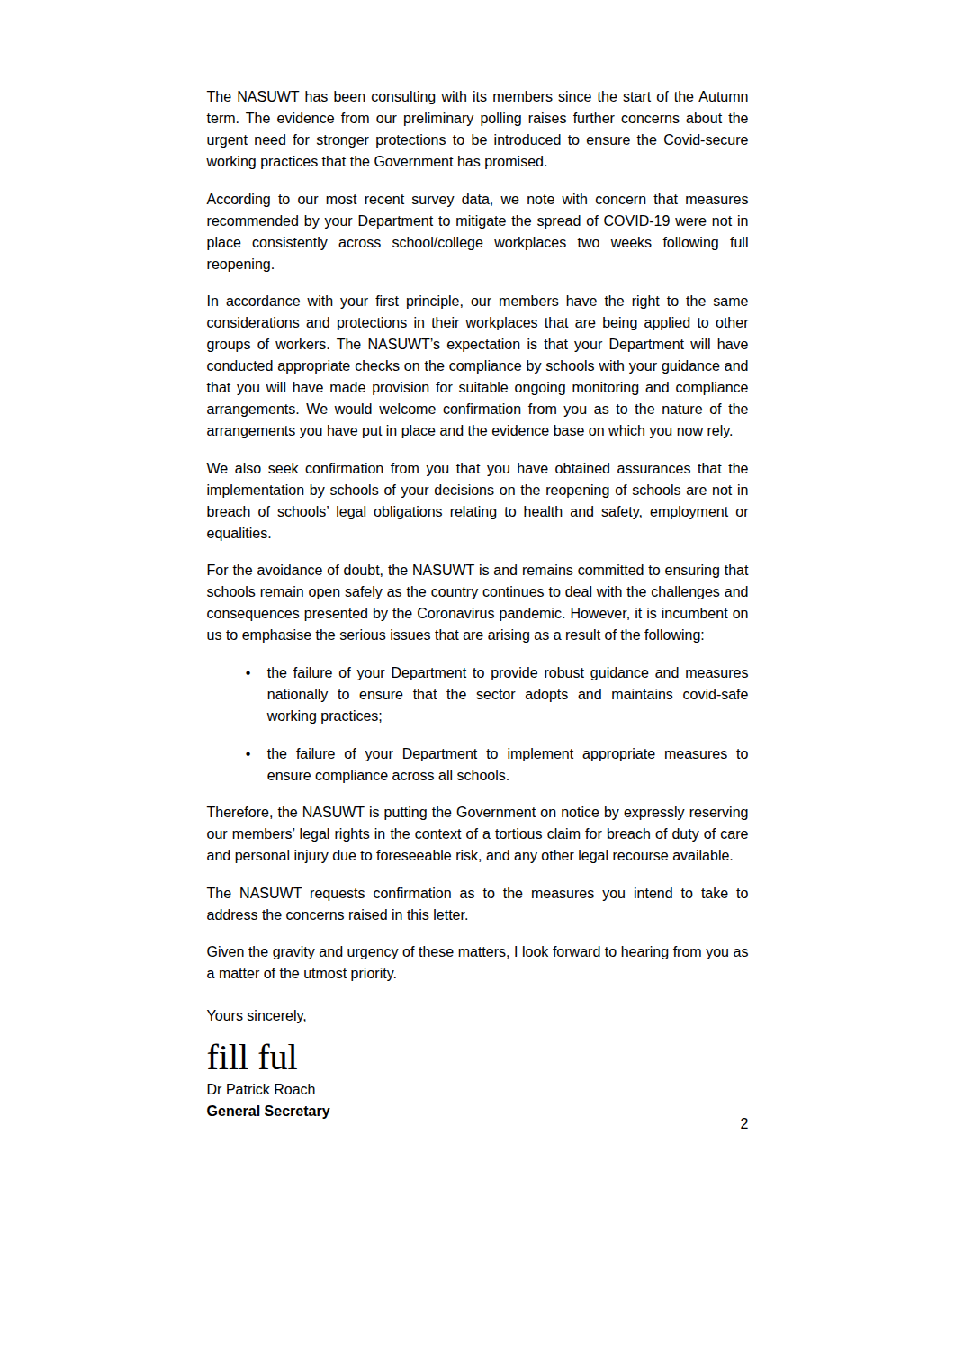The NASUWT has been consulting with its members since the start of the Autumn term. The evidence from our preliminary polling raises further concerns about the urgent need for stronger protections to be introduced to ensure the Covid-secure working practices that the Government has promised.
According to our most recent survey data, we note with concern that measures recommended by your Department to mitigate the spread of COVID-19 were not in place consistently across school/college workplaces two weeks following full reopening.
In accordance with your first principle, our members have the right to the same considerations and protections in their workplaces that are being applied to other groups of workers. The NASUWT’s expectation is that your Department will have conducted appropriate checks on the compliance by schools with your guidance and that you will have made provision for suitable ongoing monitoring and compliance arrangements. We would welcome confirmation from you as to the nature of the arrangements you have put in place and the evidence base on which you now rely.
We also seek confirmation from you that you have obtained assurances that the implementation by schools of your decisions on the reopening of schools are not in breach of schools’ legal obligations relating to health and safety, employment or equalities.
For the avoidance of doubt, the NASUWT is and remains committed to ensuring that schools remain open safely as the country continues to deal with the challenges and consequences presented by the Coronavirus pandemic. However, it is incumbent on us to emphasise the serious issues that are arising as a result of the following:
the failure of your Department to provide robust guidance and measures nationally to ensure that the sector adopts and maintains covid-safe working practices;
the failure of your Department to implement appropriate measures to ensure compliance across all schools.
Therefore, the NASUWT is putting the Government on notice by expressly reserving our members’ legal rights in the context of a tortious claim for breach of duty of care and personal injury due to foreseeable risk, and any other legal recourse available.
The NASUWT requests confirmation as to the measures you intend to take to address the concerns raised in this letter.
Given the gravity and urgency of these matters, I look forward to hearing from you as a matter of the utmost priority.
Yours sincerely,
fill ful
Dr Patrick Roach
General Secretary
2